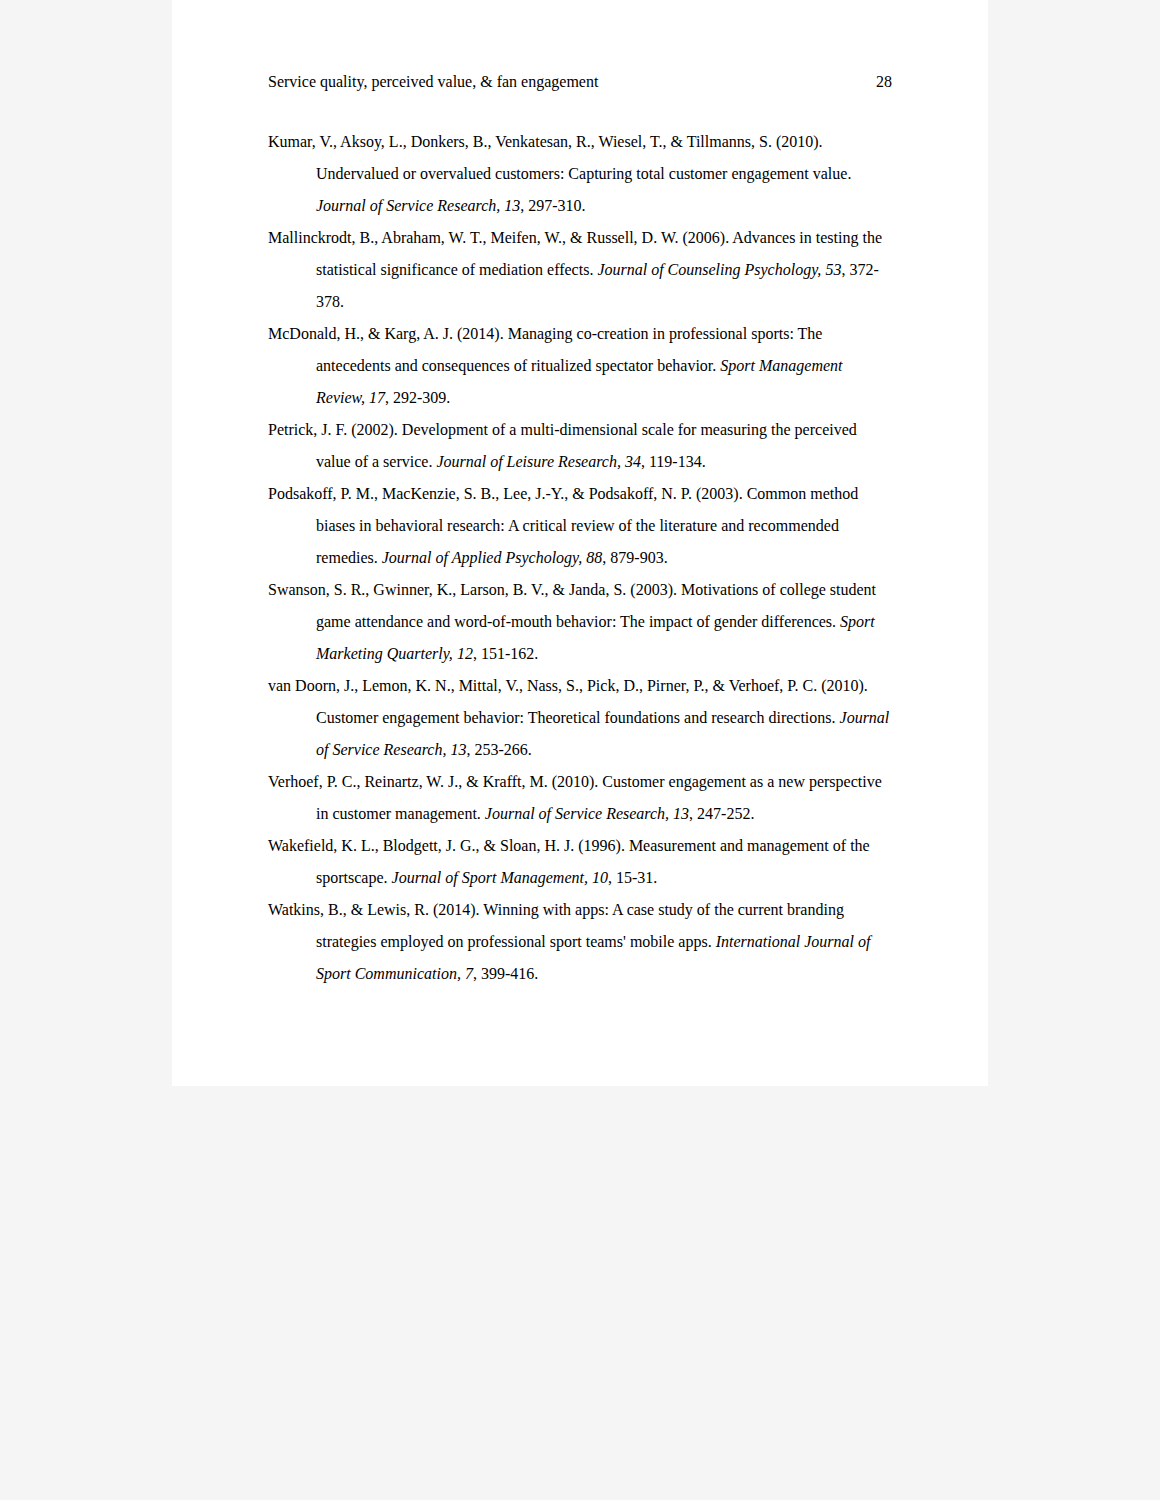Service quality, perceived value, & fan engagement 28
References
Kumar, V., Aksoy, L., Donkers, B., Venkatesan, R., Wiesel, T., & Tillmanns, S. (2010). Undervalued or overvalued customers: Capturing total customer engagement value. Journal of Service Research, 13, 297-310.
Mallinckrodt, B., Abraham, W. T., Meifen, W., & Russell, D. W. (2006). Advances in testing the statistical significance of mediation effects. Journal of Counseling Psychology, 53, 372-378.
McDonald, H., & Karg, A. J. (2014). Managing co-creation in professional sports: The antecedents and consequences of ritualized spectator behavior. Sport Management Review, 17, 292-309.
Petrick, J. F. (2002). Development of a multi-dimensional scale for measuring the perceived value of a service. Journal of Leisure Research, 34, 119-134.
Podsakoff, P. M., MacKenzie, S. B., Lee, J.-Y., & Podsakoff, N. P. (2003). Common method biases in behavioral research: A critical review of the literature and recommended remedies. Journal of Applied Psychology, 88, 879-903.
Swanson, S. R., Gwinner, K., Larson, B. V., & Janda, S. (2003). Motivations of college student game attendance and word-of-mouth behavior: The impact of gender differences. Sport Marketing Quarterly, 12, 151-162.
van Doorn, J., Lemon, K. N., Mittal, V., Nass, S., Pick, D., Pirner, P., & Verhoef, P. C. (2010). Customer engagement behavior: Theoretical foundations and research directions. Journal of Service Research, 13, 253-266.
Verhoef, P. C., Reinartz, W. J., & Krafft, M. (2010). Customer engagement as a new perspective in customer management. Journal of Service Research, 13, 247-252.
Wakefield, K. L., Blodgett, J. G., & Sloan, H. J. (1996). Measurement and management of the sportscape. Journal of Sport Management, 10, 15-31.
Watkins, B., & Lewis, R. (2014). Winning with apps: A case study of the current branding strategies employed on professional sport teams' mobile apps. International Journal of Sport Communication, 7, 399-416.